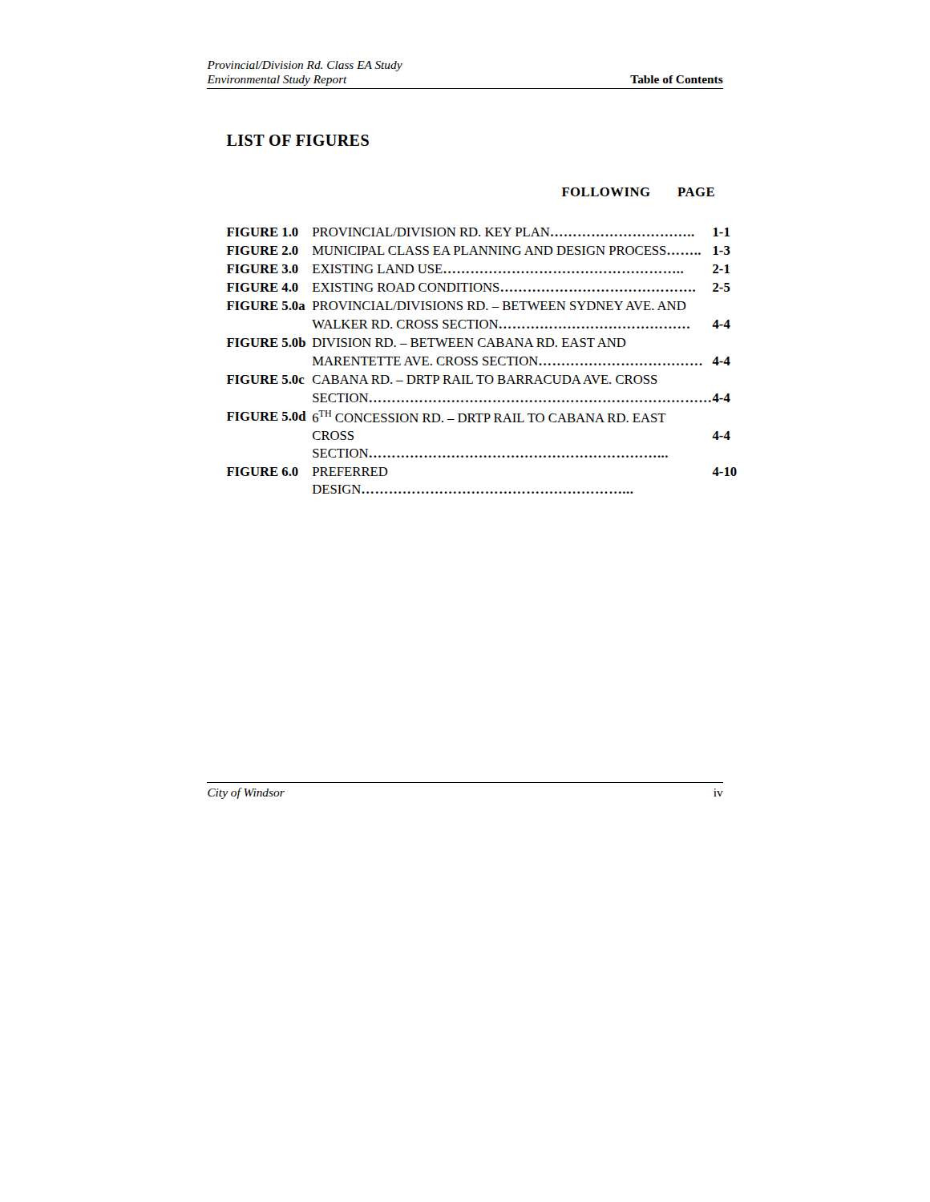Provincial/Division Rd. Class EA Study
Environmental Study Report
Table of Contents
LIST OF FIGURES
FOLLOWINGPAGE
| FIGURE 1.0 | PROVINCIAL/DIVISION RD. KEY PLAN ………………………….. | 1-1 |
| FIGURE 2.0 | MUNICIPAL CLASS EA PLANNING AND DESIGN PROCESS …….. | 1-3 |
| FIGURE 3.0 | EXISTING LAND USE …………………………………………….. | 2-1 |
| FIGURE 4.0 | EXISTING ROAD CONDITIONS ……………………………………. | 2-5 |
| FIGURE 5.0a | PROVINCIAL/DIVISIONS RD. – BETWEEN SYDNEY AVE. AND | |
| | WALKER RD. CROSS SECTION …………………………………… | 4-4 |
| FIGURE 5.0b | DIVISION RD. – BETWEEN CABANA RD. EAST AND | |
| | MARENTETTE AVE. CROSS SECTION ……………………………… | 4-4 |
| FIGURE 5.0c | CABANA RD. – DRTP RAIL TO BARRACUDA AVE. CROSS | |
| | SECTION ………………………………………………………………… | 4-4 |
| FIGURE 5.0d | 6 TH CONCESSION RD. – DRTP RAIL TO CABANA RD. EAST | |
| | CROSS SECTION ………………………………………………………... | 4-4 |
| FIGURE 6.0 | PREFERRED DESIGN …………………………………………………... | 4-10 |
City of Windsor
iv